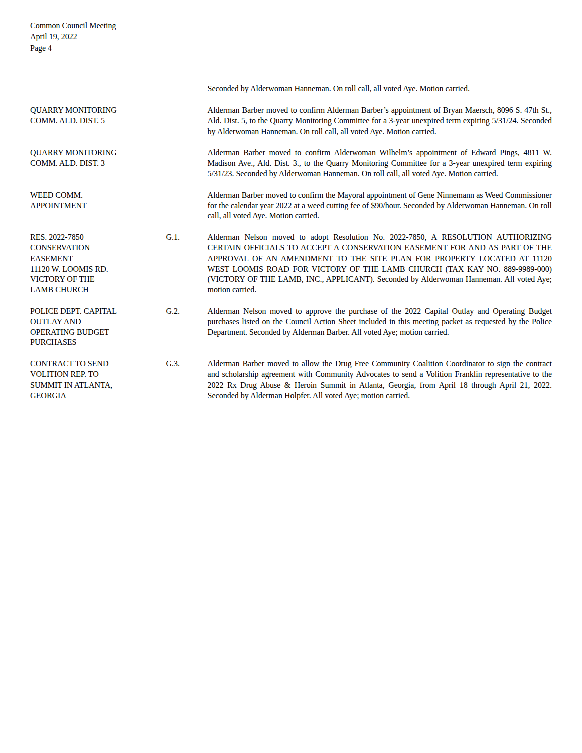Common Council Meeting
April 19, 2022
Page 4
| | | Seconded by Alderwoman Hanneman. On roll call, all voted Aye. Motion carried. |
| Quarry Monitoring Comm. Ald. Dist. 5 | | Alderman Barber moved to confirm Alderman Barber’s appointment of Bryan Maersch, 8096 S. 47th St., Ald. Dist. 5, to the Quarry Monitoring Committee for a 3-year unexpired term expiring 5/31/24. Seconded by Alderwoman Hanneman. On roll call, all voted Aye. Motion carried. |
| Quarry Monitoring Comm. Ald. Dist. 3 | | Alderman Barber moved to confirm Alderwoman Wilhelm’s appointment of Edward Pings, 4811 W. Madison Ave., Ald. Dist. 3., to the Quarry Monitoring Committee for a 3-year unexpired term expiring 5/31/23. Seconded by Alderwoman Hanneman. On roll call, all voted Aye. Motion carried. |
| Weed Comm. Appointment | | Alderman Barber moved to confirm the Mayoral appointment of Gene Ninnemann as Weed Commissioner for the calendar year 2022 at a weed cutting fee of $90/hour. Seconded by Alderwoman Hanneman. On roll call, all voted Aye. Motion carried. |
| Res. 2022-7850 Conservation Easement 11120 W. Loomis Rd. Victory of the Lamb Church | G.1. | Alderman Nelson moved to adopt Resolution No. 2022-7850, A RESOLUTION AUTHORIZING CERTAIN OFFICIALS TO ACCEPT A CONSERVATION EASEMENT FOR AND AS PART OF THE APPROVAL OF AN AMENDMENT TO THE SITE PLAN FOR PROPERTY LOCATED AT 11120 WEST LOOMIS ROAD FOR VICTORY OF THE LAMB CHURCH (TAX KAY NO. 889-9989-000) (VICTORY OF THE LAMB, INC., APPLICANT). Seconded by Alderwoman Hanneman. All voted Aye; motion carried. |
| Police Dept. Capital Outlay and Operating Budget Purchases | G.2. | Alderman Nelson moved to approve the purchase of the 2022 Capital Outlay and Operating Budget purchases listed on the Council Action Sheet included in this meeting packet as requested by the Police Department. Seconded by Alderman Barber. All voted Aye; motion carried. |
| Contract to Send Volition Rep. to Summit in Atlanta, Georgia | G.3. | Alderman Barber moved to allow the Drug Free Community Coalition Coordinator to sign the contract and scholarship agreement with Community Advocates to send a Volition Franklin representative to the 2022 Rx Drug Abuse & Heroin Summit in Atlanta, Georgia, from April 18 through April 21, 2022. Seconded by Alderman Holpfer. All voted Aye; motion carried. |